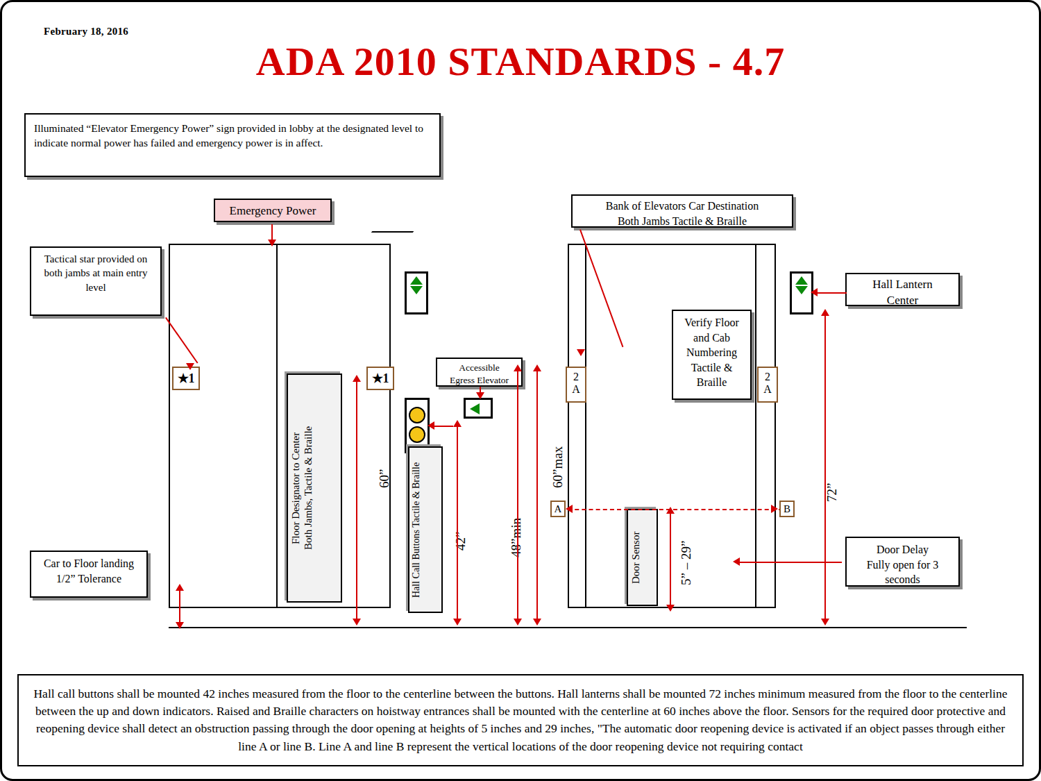February 18, 2016
ADA 2010 STANDARDS - 4.7
Illuminated “Elevator Emergency Power” sign provided in lobby at the designated level to indicate normal power has failed and emergency power is in affect.
Emergency Power
Bank of Elevators Car Destination
Both Jambs Tactile & Braille
Tactical star provided on both jambs at main entry level
Hall Lantern
Center
Verify Floor and Cab Numbering Tactile & Braille
Accessible
Egress Elevator
Car to Floor landing
1/2” Tolerance
Door Delay
Fully open for 3 seconds
★1
★1
2
A
2
A
Floor Designator to Center
Both Jambs, Tactile & Braille
Hall Call Buttons Tactile & Braille
Door Sensor
60”
42”
48”min
60”max
72”
5” – 29”
A
B
Hall call buttons shall be mounted 42 inches measured from the floor to the centerline between the buttons. Hall lanterns shall be mounted 72 inches minimum measured from the floor to the centerline between the up and down indicators. Raised and Braille characters on hoistway entrances shall be mounted with the centerline at 60 inches above the floor. Sensors for the required door protective and reopening device shall detect an obstruction passing through the door opening at heights of 5 inches and 29 inches, "The automatic door reopening device is activated if an object passes through either line A or line B. Line A and line B represent the vertical locations of the door reopening device not requiring contact